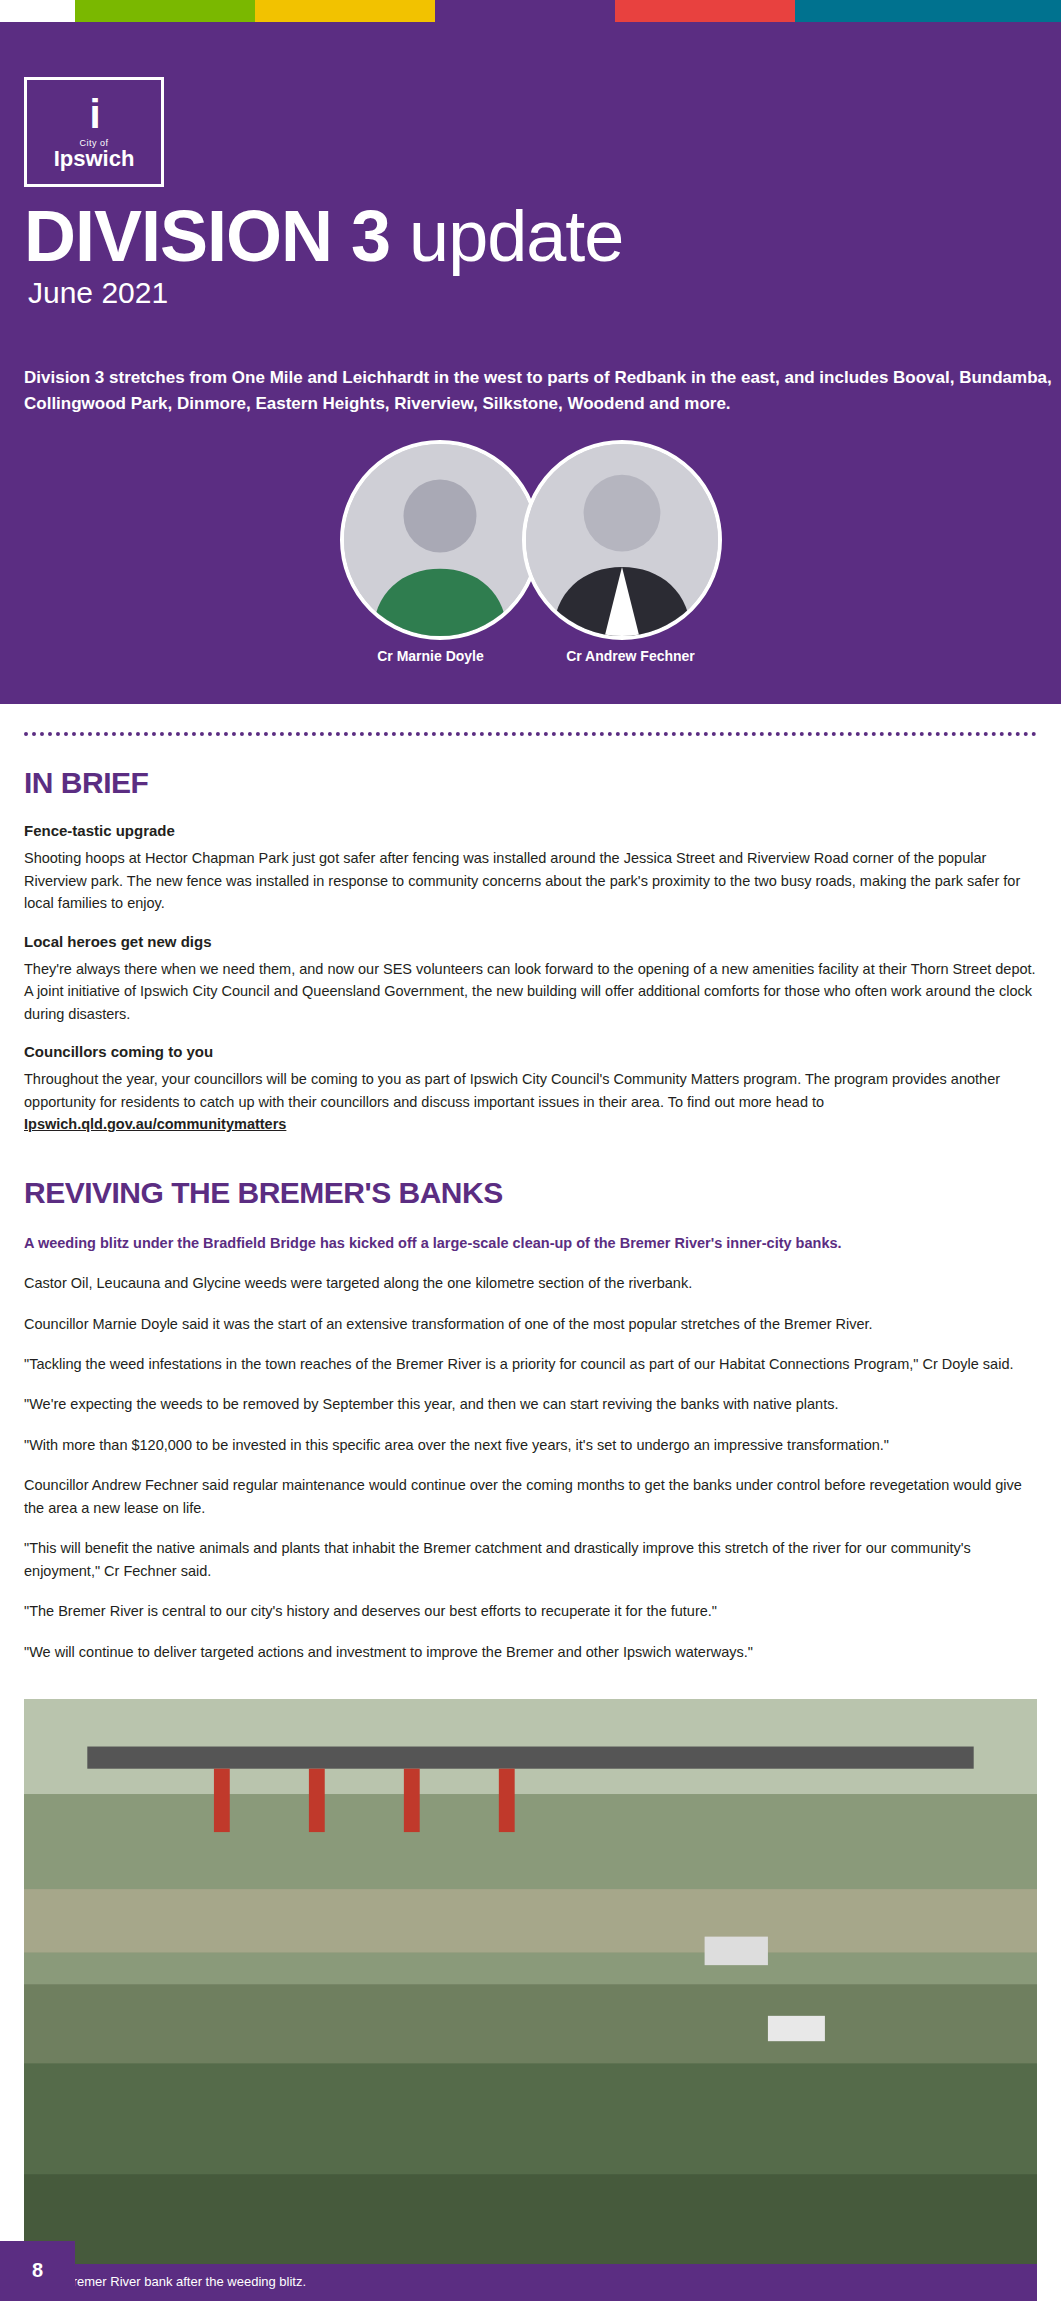i
City of
Ipswich
DIVISION 3 update
June 2021
Division 3 stretches from One Mile and Leichhardt in the west to parts of Redbank in the east, and includes Booval, Bundamba, Collingwood Park, Dinmore, Eastern Heights, Riverview, Silkstone, Woodend and more.
Cr Marnie Doyle Cr Andrew Fechner
IN BRIEF
Fence-tastic upgrade
Shooting hoops at Hector Chapman Park just got safer after fencing was installed around the Jessica Street and Riverview Road corner of the popular Riverview park. The new fence was installed in response to community concerns about the park's proximity to the two busy roads, making the park safer for local families to enjoy.
Local heroes get new digs
They're always there when we need them, and now our SES volunteers can look forward to the opening of a new amenities facility at their Thorn Street depot. A joint initiative of Ipswich City Council and Queensland Government, the new building will offer additional comforts for those who often work around the clock during disasters.
Councillors coming to you
Throughout the year, your councillors will be coming to you as part of Ipswich City Council's Community Matters program. The program provides another opportunity for residents to catch up with their councillors and discuss important issues in their area. To find out more head to Ipswich.qld.gov.au/communitymatters
REVIVING THE BREMER'S BANKS
A weeding blitz under the Bradfield Bridge has kicked off a large-scale clean-up of the Bremer River's inner-city banks.
Castor Oil, Leucauna and Glycine weeds were targeted along the one kilometre section of the riverbank.
Councillor Marnie Doyle said it was the start of an extensive transformation of one of the most popular stretches of the Bremer River.
"Tackling the weed infestations in the town reaches of the Bremer River is a priority for council as part of our Habitat Connections Program," Cr Doyle said.
"We're expecting the weeds to be removed by September this year, and then we can start reviving the banks with native plants.
"With more than $120,000 to be invested in this specific area over the next five years, it's set to undergo an impressive transformation."
Councillor Andrew Fechner said regular maintenance would continue over the coming months to get the banks under control before revegetation would give the area a new lease on life.
"This will benefit the native animals and plants that inhabit the Bremer catchment and drastically improve this stretch of the river for our community's enjoyment," Cr Fechner said.
"The Bremer River is central to our city's history and deserves our best efforts to recuperate it for the future."
"We will continue to deliver targeted actions and investment to improve the Bremer and other Ipswich waterways."
The Bremer River bank after the weeding blitz.
8